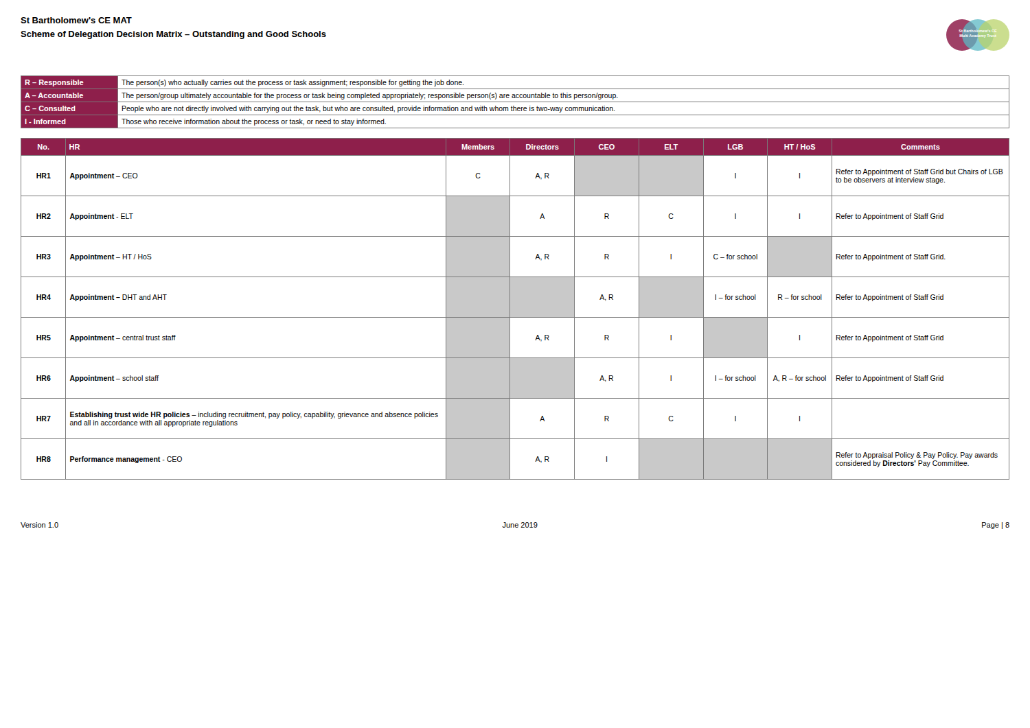St Bartholomew's CE MAT
Scheme of Delegation Decision Matrix – Outstanding and Good Schools
St Bartholomew's CE
Multi Academy Trust
| R – Responsible | The person(s) who actually carries out the process or task assignment; responsible for getting the job done. |
| A – Accountable | The person/group ultimately accountable for the process or task being completed appropriately; responsible person(s) are accountable to this person/group. |
| C – Consulted | People who are not directly involved with carrying out the task, but who are consulted, provide information and with whom there is two-way communication. |
| I - Informed | Those who receive information about the process or task, or need to stay informed. |
| No. | HR | Members | Directors | CEO | ELT | LGB | HT / HoS | Comments |
| --- | --- | --- | --- | --- | --- | --- | --- | --- |
| HR1 | Appointment – CEO | C | A, R | | | I | I | Refer to Appointment of Staff Grid but Chairs of LGB to be observers at interview stage. |
| HR2 | Appointment - ELT | | A | R | C | I | I | Refer to Appointment of Staff Grid |
| HR3 | Appointment – HT / HoS | | A, R | R | I | C – for school | | Refer to Appointment of Staff Grid. |
| HR4 | Appointment – DHT and AHT | | | A, R | | I – for school | R – for school | Refer to Appointment of Staff Grid |
| HR5 | Appointment – central trust staff | | A, R | R | I | | I | Refer to Appointment of Staff Grid |
| HR6 | Appointment – school staff | | | A, R | I | I – for school | A, R – for school | Refer to Appointment of Staff Grid |
| HR7 | Establishing trust wide HR policies – including recruitment, pay policy, capability, grievance and absence policies and all in accordance with all appropriate regulations | | A | R | C | I | I | |
| HR8 | Performance management - CEO | | A, R | I | | | | Refer to Appraisal Policy & Pay Policy. Pay awards considered by Directors' Pay Committee. |
Version 1.0
June 2019
Page | 8